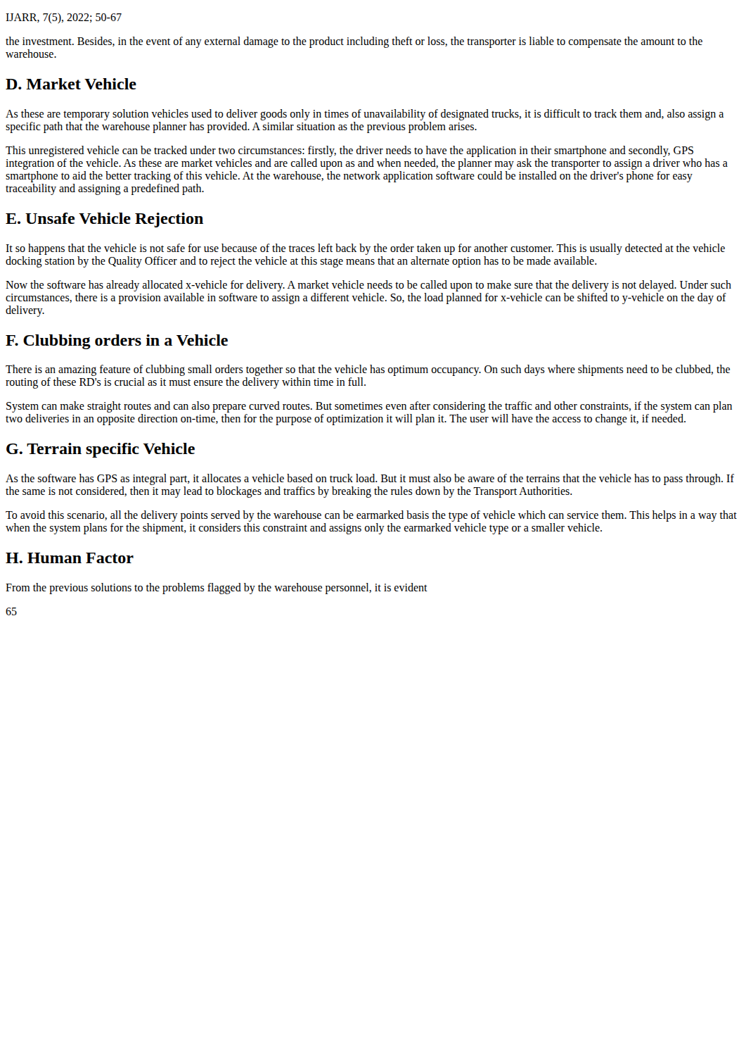IJARR, 7(5), 2022; 50-67
the investment. Besides, in the event of any external damage to the product including theft or loss, the transporter is liable to compensate the amount to the warehouse.
D. Market Vehicle
As these are temporary solution vehicles used to deliver goods only in times of unavailability of designated trucks, it is difficult to track them and, also assign a specific path that the warehouse planner has provided. A similar situation as the previous problem arises.
This unregistered vehicle can be tracked under two circumstances: firstly, the driver needs to have the application in their smartphone and secondly, GPS integration of the vehicle. As these are market vehicles and are called upon as and when needed, the planner may ask the transporter to assign a driver who has a smartphone to aid the better tracking of this vehicle. At the warehouse, the network application software could be installed on the driver's phone for easy traceability and assigning a predefined path.
E. Unsafe Vehicle Rejection
It so happens that the vehicle is not safe for use because of the traces left back by the order taken up for another customer. This is usually detected at the vehicle docking station by the Quality Officer and to reject the vehicle at this stage means that an alternate option has to be made available.
Now the software has already allocated x-vehicle for delivery. A market vehicle needs to be called upon to make sure that the delivery is not delayed. Under such circumstances, there is a provision available in software to assign a different vehicle. So, the load planned for x-vehicle can be shifted to y-vehicle on the day of delivery.
F. Clubbing orders in a Vehicle
There is an amazing feature of clubbing small orders together so that the vehicle has optimum occupancy. On such days where shipments need to be clubbed, the routing of these RD's is crucial as it must ensure the delivery within time in full.
System can make straight routes and can also prepare curved routes. But sometimes even after considering the traffic and other constraints, if the system can plan two deliveries in an opposite direction on-time, then for the purpose of optimization it will plan it. The user will have the access to change it, if needed.
G. Terrain specific Vehicle
As the software has GPS as integral part, it allocates a vehicle based on truck load. But it must also be aware of the terrains that the vehicle has to pass through. If the same is not considered, then it may lead to blockages and traffics by breaking the rules down by the Transport Authorities.
To avoid this scenario, all the delivery points served by the warehouse can be earmarked basis the type of vehicle which can service them. This helps in a way that when the system plans for the shipment, it considers this constraint and assigns only the earmarked vehicle type or a smaller vehicle.
H. Human Factor
From the previous solutions to the problems flagged by the warehouse personnel, it is evident
65